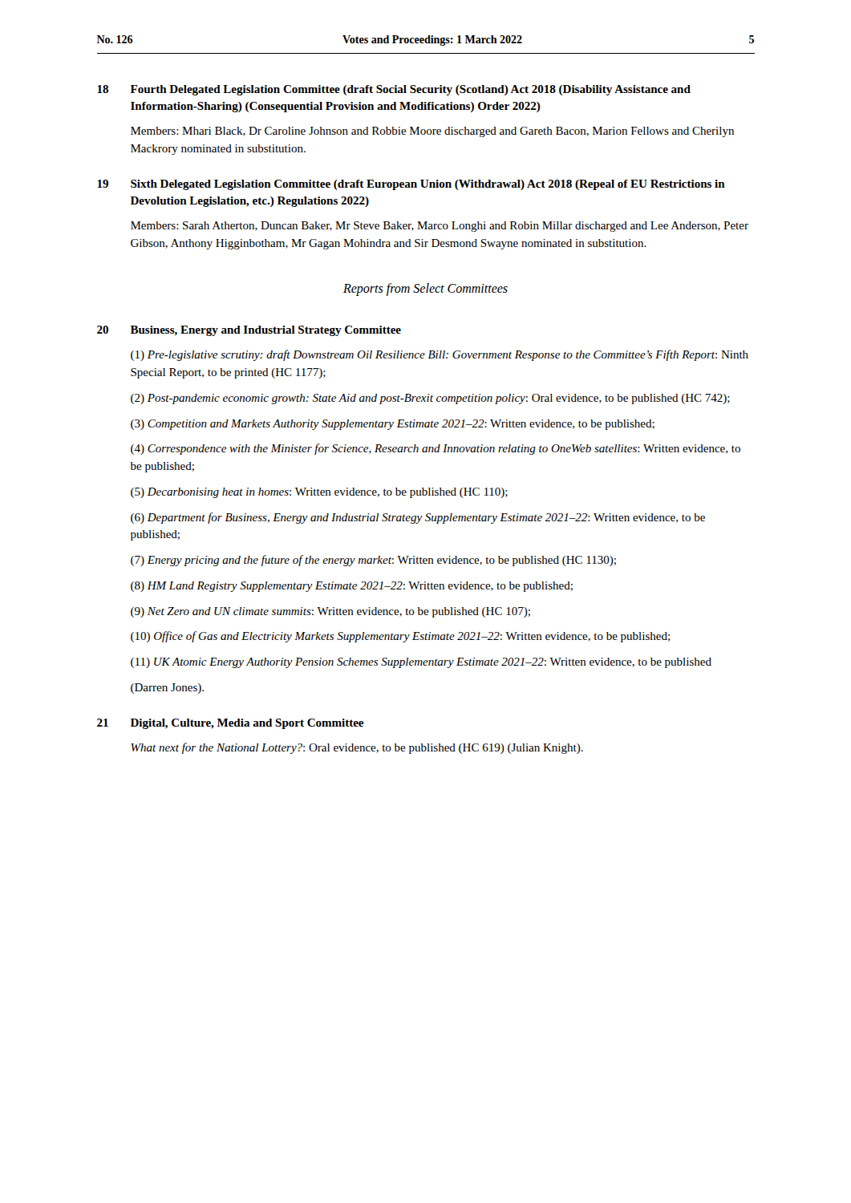No. 126 Votes and Proceedings: 1 March 2022 5
18
Fourth Delegated Legislation Committee (draft Social Security (Scotland) Act 2018 (Disability Assistance and Information-Sharing) (Consequential Provision and Modifications) Order 2022)
Members: Mhari Black, Dr Caroline Johnson and Robbie Moore discharged and Gareth Bacon, Marion Fellows and Cherilyn Mackrory nominated in substitution.
19
Sixth Delegated Legislation Committee (draft European Union (Withdrawal) Act 2018 (Repeal of EU Restrictions in Devolution Legislation, etc.) Regulations 2022)
Members: Sarah Atherton, Duncan Baker, Mr Steve Baker, Marco Longhi and Robin Millar discharged and Lee Anderson, Peter Gibson, Anthony Higginbotham, Mr Gagan Mohindra and Sir Desmond Swayne nominated in substitution.
Reports from Select Committees
20
Business, Energy and Industrial Strategy Committee
(1) Pre-legislative scrutiny: draft Downstream Oil Resilience Bill: Government Response to the Committee’s Fifth Report: Ninth Special Report, to be printed (HC 1177);
(2) Post-pandemic economic growth: State Aid and post-Brexit competition policy: Oral evidence, to be published (HC 742);
(3) Competition and Markets Authority Supplementary Estimate 2021–22: Written evidence, to be published;
(4) Correspondence with the Minister for Science, Research and Innovation relating to OneWeb satellites: Written evidence, to be published;
(5) Decarbonising heat in homes: Written evidence, to be published (HC 110);
(6) Department for Business, Energy and Industrial Strategy Supplementary Estimate 2021–22: Written evidence, to be published;
(7) Energy pricing and the future of the energy market: Written evidence, to be published (HC 1130);
(8) HM Land Registry Supplementary Estimate 2021–22: Written evidence, to be published;
(9) Net Zero and UN climate summits: Written evidence, to be published (HC 107);
(10) Office of Gas and Electricity Markets Supplementary Estimate 2021–22: Written evidence, to be published;
(11) UK Atomic Energy Authority Pension Schemes Supplementary Estimate 2021–22: Written evidence, to be published
(Darren Jones).
21
Digital, Culture, Media and Sport Committee
What next for the National Lottery?: Oral evidence, to be published (HC 619) (Julian Knight).